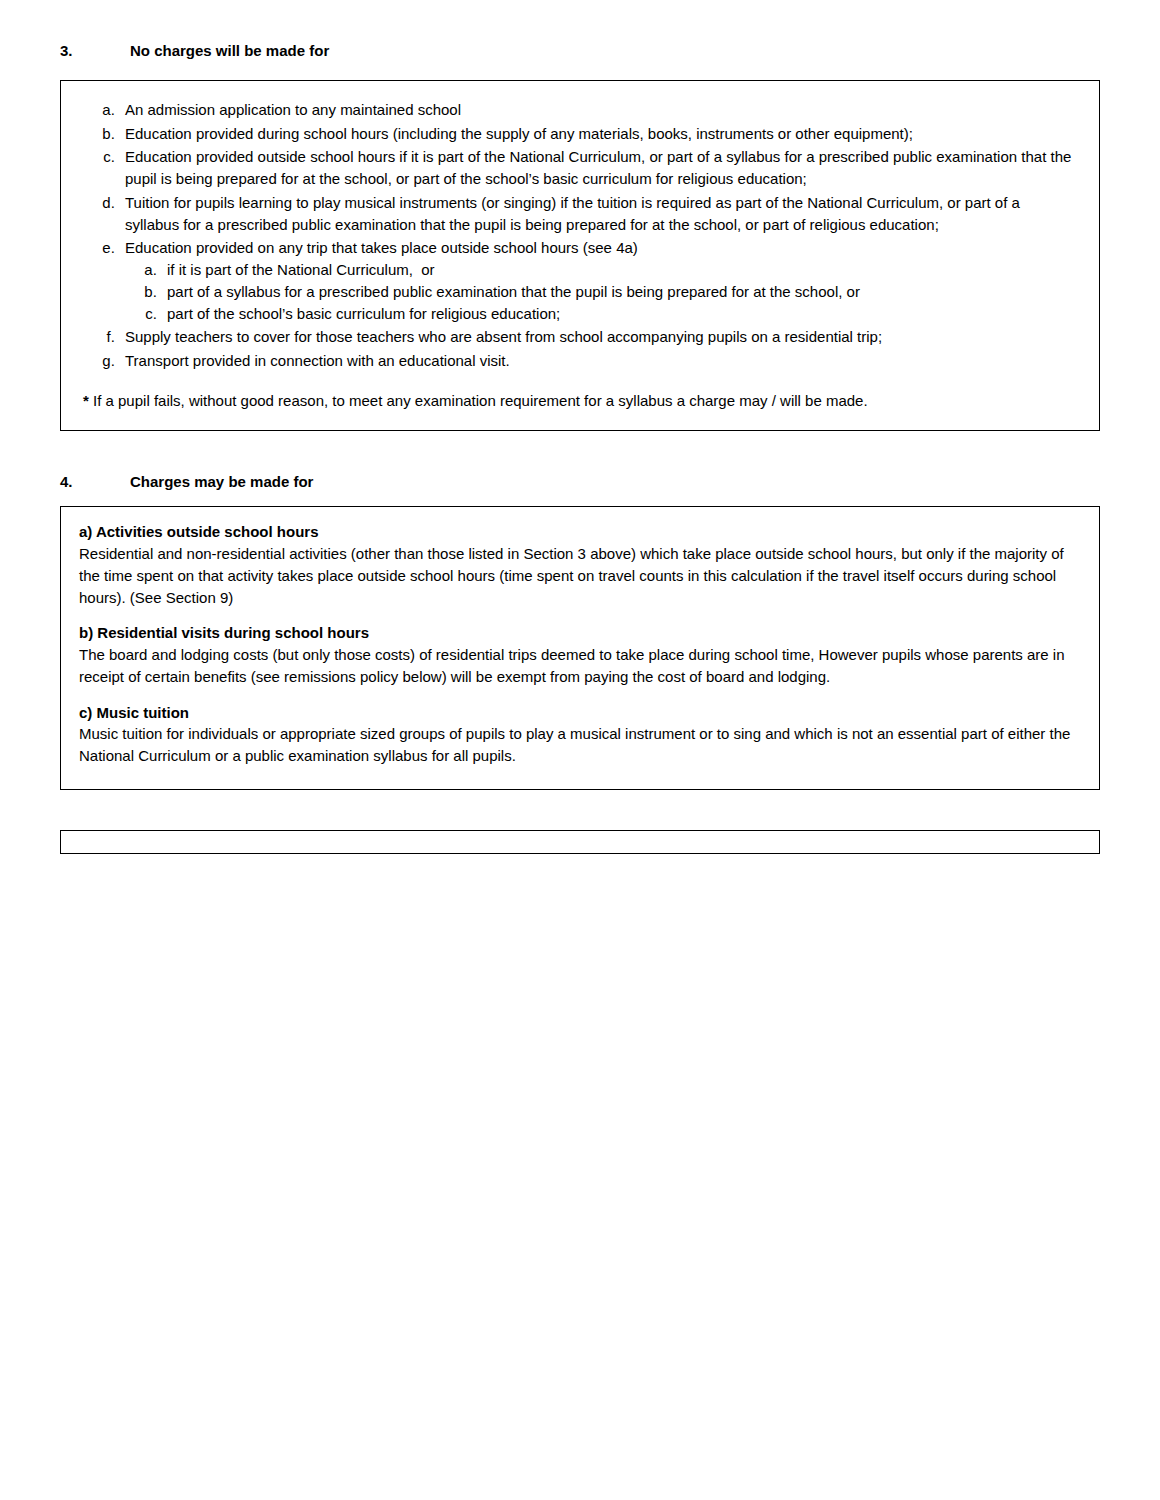3. No charges will be made for
An admission application to any maintained school
Education provided during school hours (including the supply of any materials, books, instruments or other equipment);
Education provided outside school hours if it is part of the National Curriculum, or part of a syllabus for a prescribed public examination that the pupil is being prepared for at the school, or part of the school’s basic curriculum for religious education;
Tuition for pupils learning to play musical instruments (or singing) if the tuition is required as part of the National Curriculum, or part of a syllabus for a prescribed public examination that the pupil is being prepared for at the school, or part of religious education;
Education provided on any trip that takes place outside school hours (see 4a)
if it is part of the National Curriculum, or
part of a syllabus for a prescribed public examination that the pupil is being prepared for at the school, or
part of the school’s basic curriculum for religious education;
Supply teachers to cover for those teachers who are absent from school accompanying pupils on a residential trip;
Transport provided in connection with an educational visit.
* If a pupil fails, without good reason, to meet any examination requirement for a syllabus a charge may / will be made.
4. Charges may be made for
a) Activities outside school hours
Residential and non-residential activities (other than those listed in Section 3 above) which take place outside school hours, but only if the majority of the time spent on that activity takes place outside school hours (time spent on travel counts in this calculation if the travel itself occurs during school hours). (See Section 9)
b) Residential visits during school hours
The board and lodging costs (but only those costs) of residential trips deemed to take place during school time, However pupils whose parents are in receipt of certain benefits (see remissions policy below) will be exempt from paying the cost of board and lodging.
c) Music tuition
Music tuition for individuals or appropriate sized groups of pupils to play a musical instrument or to sing and which is not an essential part of either the National Curriculum or a public examination syllabus for all pupils.